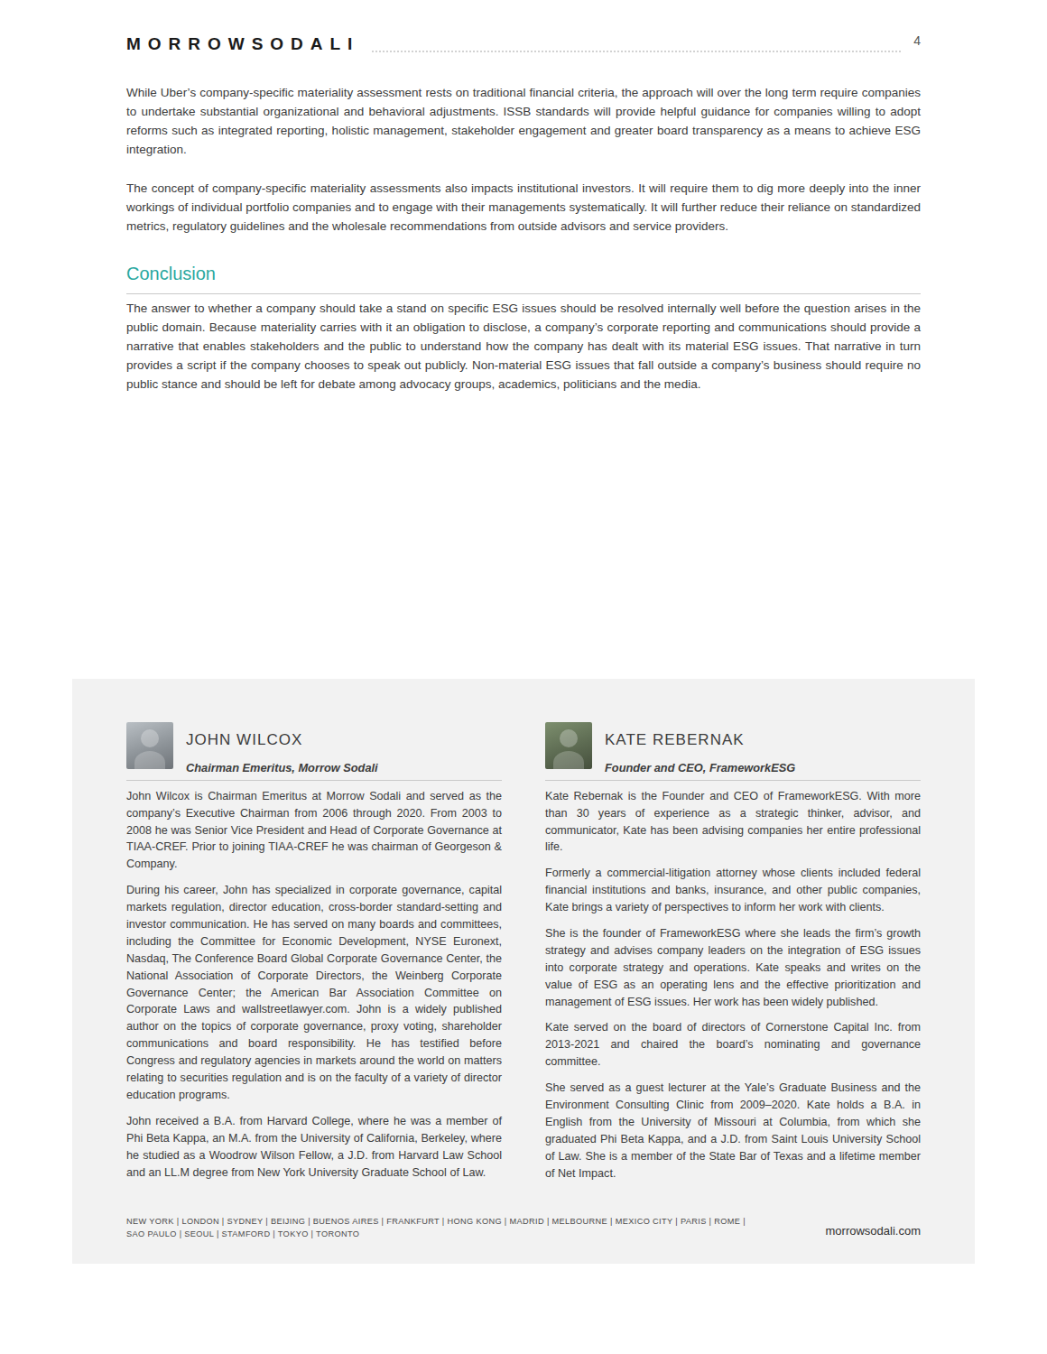MORROWSODALI
4
While Uber’s company-specific materiality assessment rests on traditional financial criteria, the approach will over the long term require companies to undertake substantial organizational and behavioral adjustments. ISSB standards will provide helpful guidance for companies willing to adopt reforms such as integrated reporting, holistic management, stakeholder engagement and greater board transparency as a means to achieve ESG integration.
The concept of company-specific materiality assessments also impacts institutional investors. It will require them to dig more deeply into the inner workings of individual portfolio companies and to engage with their managements systematically. It will further reduce their reliance on standardized metrics, regulatory guidelines and the wholesale recommendations from outside advisors and service providers.
Conclusion
The answer to whether a company should take a stand on specific ESG issues should be resolved internally well before the question arises in the public domain. Because materiality carries with it an obligation to disclose, a company’s corporate reporting and communications should provide a narrative that enables stakeholders and the public to understand how the company has dealt with its material ESG issues. That narrative in turn provides a script if the company chooses to speak out publicly. Non-material ESG issues that fall outside a company’s business should require no public stance and should be left for debate among advocacy groups, academics, politicians and the media.
JOHN WILCOX
Chairman Emeritus, Morrow Sodali
John Wilcox is Chairman Emeritus at Morrow Sodali and served as the company’s Executive Chairman from 2006 through 2020. From 2003 to 2008 he was Senior Vice President and Head of Corporate Governance at TIAA-CREF. Prior to joining TIAA-CREF he was chairman of Georgeson & Company.
During his career, John has specialized in corporate governance, capital markets regulation, director education, cross-border standard-setting and investor communication. He has served on many boards and committees, including the Committee for Economic Development, NYSE Euronext, Nasdaq, The Conference Board Global Corporate Governance Center, the National Association of Corporate Directors, the Weinberg Corporate Governance Center; the American Bar Association Committee on Corporate Laws and wallstreetlawyer.com. John is a widely published author on the topics of corporate governance, proxy voting, shareholder communications and board responsibility. He has testified before Congress and regulatory agencies in markets around the world on matters relating to securities regulation and is on the faculty of a variety of director education programs.
John received a B.A. from Harvard College, where he was a member of Phi Beta Kappa, an M.A. from the University of California, Berkeley, where he studied as a Woodrow Wilson Fellow, a J.D. from Harvard Law School and an LL.M degree from New York University Graduate School of Law.
KATE REBERNAK
Founder and CEO, FrameworkESG
Kate Rebernak is the Founder and CEO of FrameworkESG. With more than 30 years of experience as a strategic thinker, advisor, and communicator, Kate has been advising companies her entire professional life.
Formerly a commercial-litigation attorney whose clients included federal financial institutions and banks, insurance, and other public companies, Kate brings a variety of perspectives to inform her work with clients.
She is the founder of FrameworkESG where she leads the firm’s growth strategy and advises company leaders on the integration of ESG issues into corporate strategy and operations. Kate speaks and writes on the value of ESG as an operating lens and the effective prioritization and management of ESG issues. Her work has been widely published.
Kate served on the board of directors of Cornerstone Capital Inc. from 2013-2021 and chaired the board’s nominating and governance committee.
She served as a guest lecturer at the Yale’s Graduate Business and the Environment Consulting Clinic from 2009–2020. Kate holds a B.A. in English from the University of Missouri at Columbia, from which she graduated Phi Beta Kappa, and a J.D. from Saint Louis University School of Law. She is a member of the State Bar of Texas and a lifetime member of Net Impact.
NEW YORK | LONDON | SYDNEY | BEIJING | BUENOS AIRES | FRANKFURT | HONG KONG | MADRID | MELBOURNE | MEXICO CITY | PARIS | ROME | SAO PAULO | SEOUL | STAMFORD | TOKYO | TORONTO
morrowsodali.com